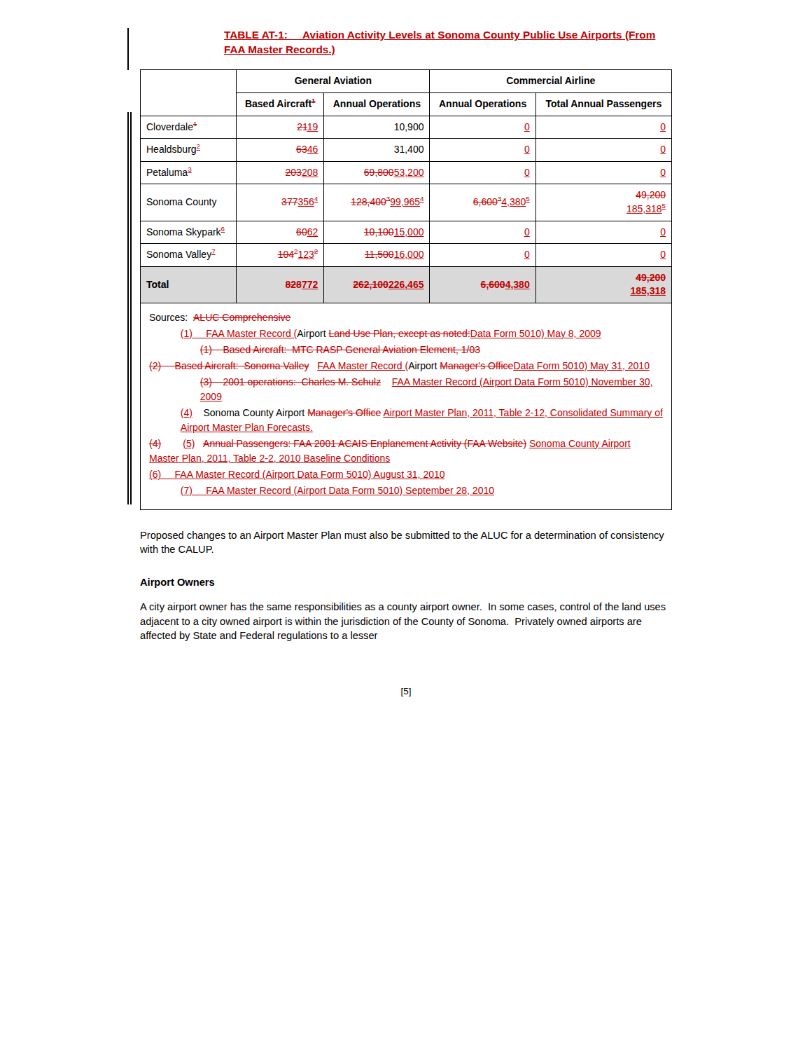TABLE AT-1: Aviation Activity Levels at Sonoma County Public Use Airports (From FAA Master Records.)
| | General Aviation | Commercial Airline |
| --- | --- | --- |
| Based Aircraft 1 | Annual Operations | Annual Operations | Total Annual Passengers |
| Cloverdale 1 | 21 19 | 10,900 | 0 | 0 |
| Healdsburg 2 | 63 46 | 31,400 | 0 | 0 |
| Petaluma 3 | 203 208 | 69,800 53,200 | 0 | 0 |
| Sonoma County | 377 356 4 | 128,400 3 99,965 4 | 6,600 3 4,380 5 | 49,200 185,318 5 |
| Sonoma Skypark 6 | 60 62 | 10,100 15,000 | 0 | 0 |
| Sonoma Valley 7 | 104 2 123 2 | 11,500 16,000 | 0 | 0 |
| Total | 828 772 | 262,100 226,465 | 6,600 4,380 | 49,200 185,318 |
Sources: ALUC Comprehensive
(1) FAA Master Record (Airport Land Use Plan, except as noted:Data Form 5010) May 8, 2009
(1) Based Aircraft: MTC RASP General Aviation Element, 1/03
(2) Based Aircraft: Sonoma Valley FAA Master Record (Airport Manager's OfficeData Form 5010) May 31, 2010
(3) 2001 operations: Charles M. Schulz FAA Master Record (Airport Data Form 5010) November 30, 2009
(4) Sonoma County Airport Manager's Office Airport Master Plan, 2011, Table 2-12, Consolidated Summary of Airport Master Plan Forecasts.
(4) (5) Annual Passengers: FAA 2001 ACAIS Enplanement Activity (FAA Website) Sonoma County Airport Master Plan, 2011, Table 2-2, 2010 Baseline Conditions
(6) FAA Master Record (Airport Data Form 5010) August 31, 2010
(7) FAA Master Record (Airport Data Form 5010) September 28, 2010
Proposed changes to an Airport Master Plan must also be submitted to the ALUC for a determination of consistency with the CALUP.
Airport Owners
A city airport owner has the same responsibilities as a county airport owner. In some cases, control of the land uses adjacent to a city owned airport is within the jurisdiction of the County of Sonoma. Privately owned airports are affected by State and Federal regulations to a lesser
[5]